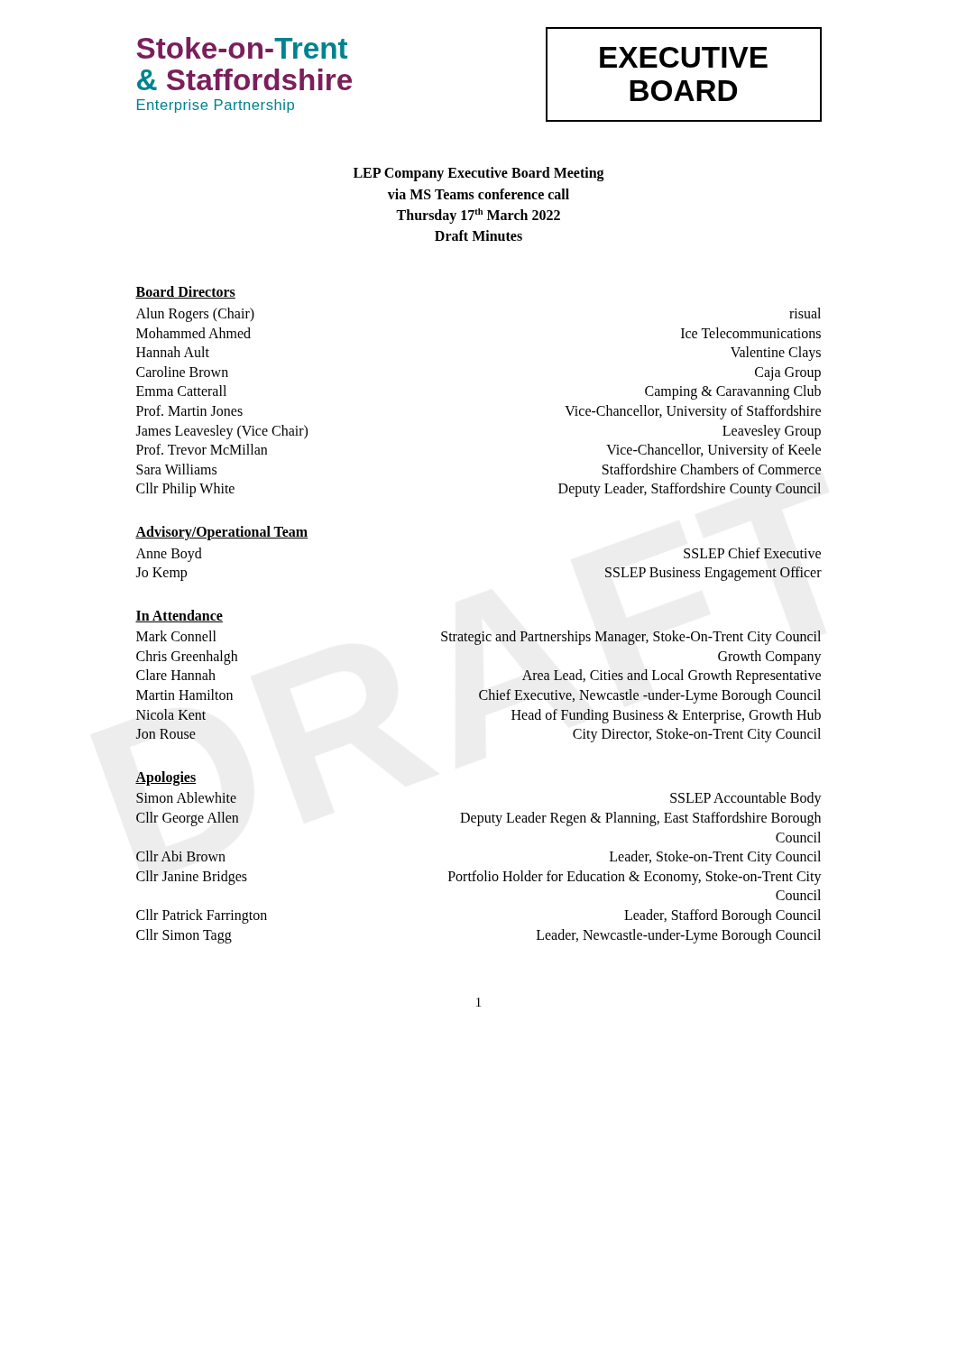DRAFT
Stoke-on-Trent
& Staffordshire
Enterprise Partnership
EXECUTIVE
BOARD
LEP Company Executive Board Meeting
via MS Teams conference call
Thursday 17th March 2022
Draft Minutes
Board Directors
| Alun Rogers (Chair) | risual |
| Mohammed Ahmed | Ice Telecommunications |
| Hannah Ault | Valentine Clays |
| Caroline Brown | Caja Group |
| Emma Catterall | Camping & Caravanning Club |
| Prof. Martin Jones | Vice-Chancellor, University of Staffordshire |
| James Leavesley (Vice Chair) | Leavesley Group |
| Prof. Trevor McMillan | Vice-Chancellor, University of Keele |
| Sara Williams | Staffordshire Chambers of Commerce |
| Cllr Philip White | Deputy Leader, Staffordshire County Council |
Advisory/Operational Team
| Anne Boyd | SSLEP Chief Executive |
| Jo Kemp | SSLEP Business Engagement Officer |
In Attendance
| Mark Connell | Strategic and Partnerships Manager, Stoke-On-Trent City Council |
| Chris Greenhalgh | Growth Company |
| Clare Hannah | Area Lead, Cities and Local Growth Representative |
| Martin Hamilton | Chief Executive, Newcastle -under-Lyme Borough Council |
| Nicola Kent | Head of Funding Business & Enterprise, Growth Hub |
| Jon Rouse | City Director, Stoke-on-Trent City Council |
Apologies
| Simon Ablewhite | SSLEP Accountable Body |
| Cllr George Allen | Deputy Leader Regen & Planning, East Staffordshire Borough Council |
| Cllr Abi Brown | Leader, Stoke-on-Trent City Council |
| Cllr Janine Bridges | Portfolio Holder for Education & Economy, Stoke-on-Trent City Council |
| Cllr Patrick Farrington | Leader, Stafford Borough Council |
| Cllr Simon Tagg | Leader, Newcastle-under-Lyme Borough Council |
1